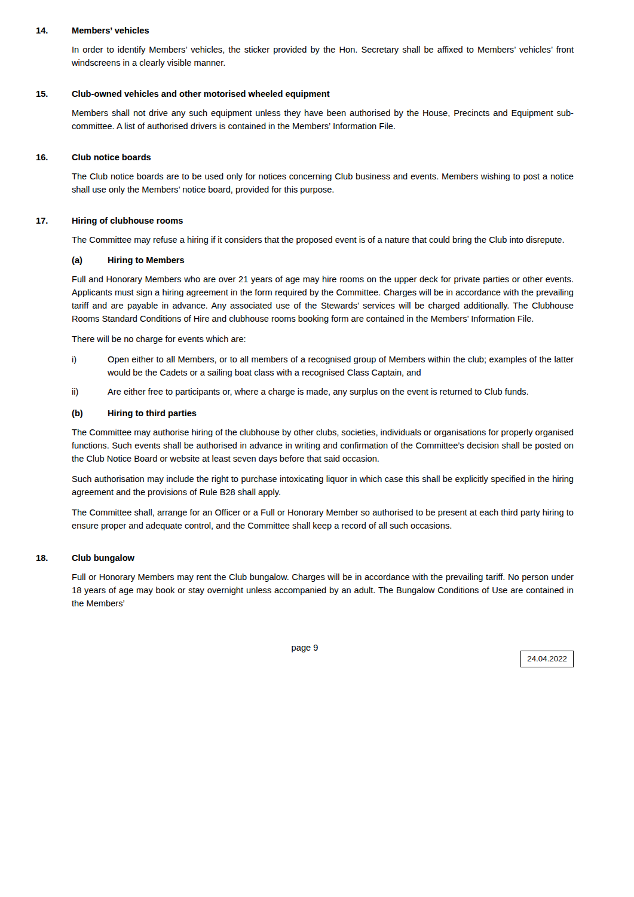14.
Members’ vehicles
In order to identify Members’ vehicles, the sticker provided by the Hon. Secretary shall be affixed to Members’ vehicles’ front windscreens in a clearly visible manner.
15.
Club-owned vehicles and other motorised wheeled equipment
Members shall not drive any such equipment unless they have been authorised by the House, Precincts and Equipment sub-committee. A list of authorised drivers is contained in the Members’ Information File.
16.
Club notice boards
The Club notice boards are to be used only for notices concerning Club business and events. Members wishing to post a notice shall use only the Members’ notice board, provided for this purpose.
17.
Hiring of clubhouse rooms
The Committee may refuse a hiring if it considers that the proposed event is of a nature that could bring the Club into disrepute.
(a) Hiring to Members
Full and Honorary Members who are over 21 years of age may hire rooms on the upper deck for private parties or other events. Applicants must sign a hiring agreement in the form required by the Committee. Charges will be in accordance with the prevailing tariff and are payable in advance. Any associated use of the Stewards’ services will be charged additionally. The Clubhouse Rooms Standard Conditions of Hire and clubhouse rooms booking form are contained in the Members’ Information File.
There will be no charge for events which are:
i)
Open either to all Members, or to all members of a recognised group of Members within the club; examples of the latter would be the Cadets or a sailing boat class with a recognised Class Captain, and
ii)
Are either free to participants or, where a charge is made, any surplus on the event is returned to Club funds.
(b) Hiring to third parties
The Committee may authorise hiring of the clubhouse by other clubs, societies, individuals or organisations for properly organised functions. Such events shall be authorised in advance in writing and confirmation of the Committee’s decision shall be posted on the Club Notice Board or website at least seven days before that said occasion.
Such authorisation may include the right to purchase intoxicating liquor in which case this shall be explicitly specified in the hiring agreement and the provisions of Rule B28 shall apply.
The Committee shall, arrange for an Officer or a Full or Honorary Member so authorised to be present at each third party hiring to ensure proper and adequate control, and the Committee shall keep a record of all such occasions.
18.
Club bungalow
Full or Honorary Members may rent the Club bungalow. Charges will be in accordance with the prevailing tariff. No person under 18 years of age may book or stay overnight unless accompanied by an adult. The Bungalow Conditions of Use are contained in the Members’
page 9
24.04.2022